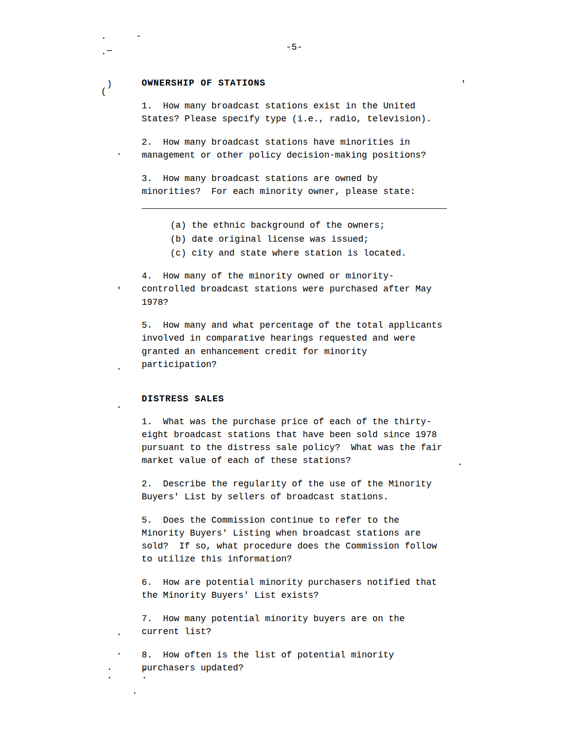. - — . ) ( ' ' . . . . . . . . . . .
-5-
Ownership of Stations
1. How many broadcast stations exist in the United States? Please specify type (i.e., radio, television).
2. How many broadcast stations have minorities in management or other policy decision-making positions?
3. How many broadcast stations are owned by minorities? For each minority owner, please state:
(a) the ethnic background of the owners;
(b) date original license was issued;
(c) city and state where station is located.
4. How many of the minority owned or minority-controlled broadcast stations were purchased after May 1978?
5. How many and what percentage of the total applicants involved in comparative hearings requested and were granted an enhancement credit for minority participation?
Distress Sales
1. What was the purchase price of each of the thirty-eight broadcast stations that have been sold since 1978 pursuant to the distress sale policy? What was the fair market value of each of these stations?
2. Describe the regularity of the use of the Minority Buyers' List by sellers of broadcast stations.
5. Does the Commission continue to refer to the Minority Buyers' Listing when broadcast stations are sold? If so, what procedure does the Commission follow to utilize this information?
6. How are potential minority purchasers notified that the Minority Buyers' List exists?
7. How many potential minority buyers are on the current list?
8. How often is the list of potential minority purchasers updated?